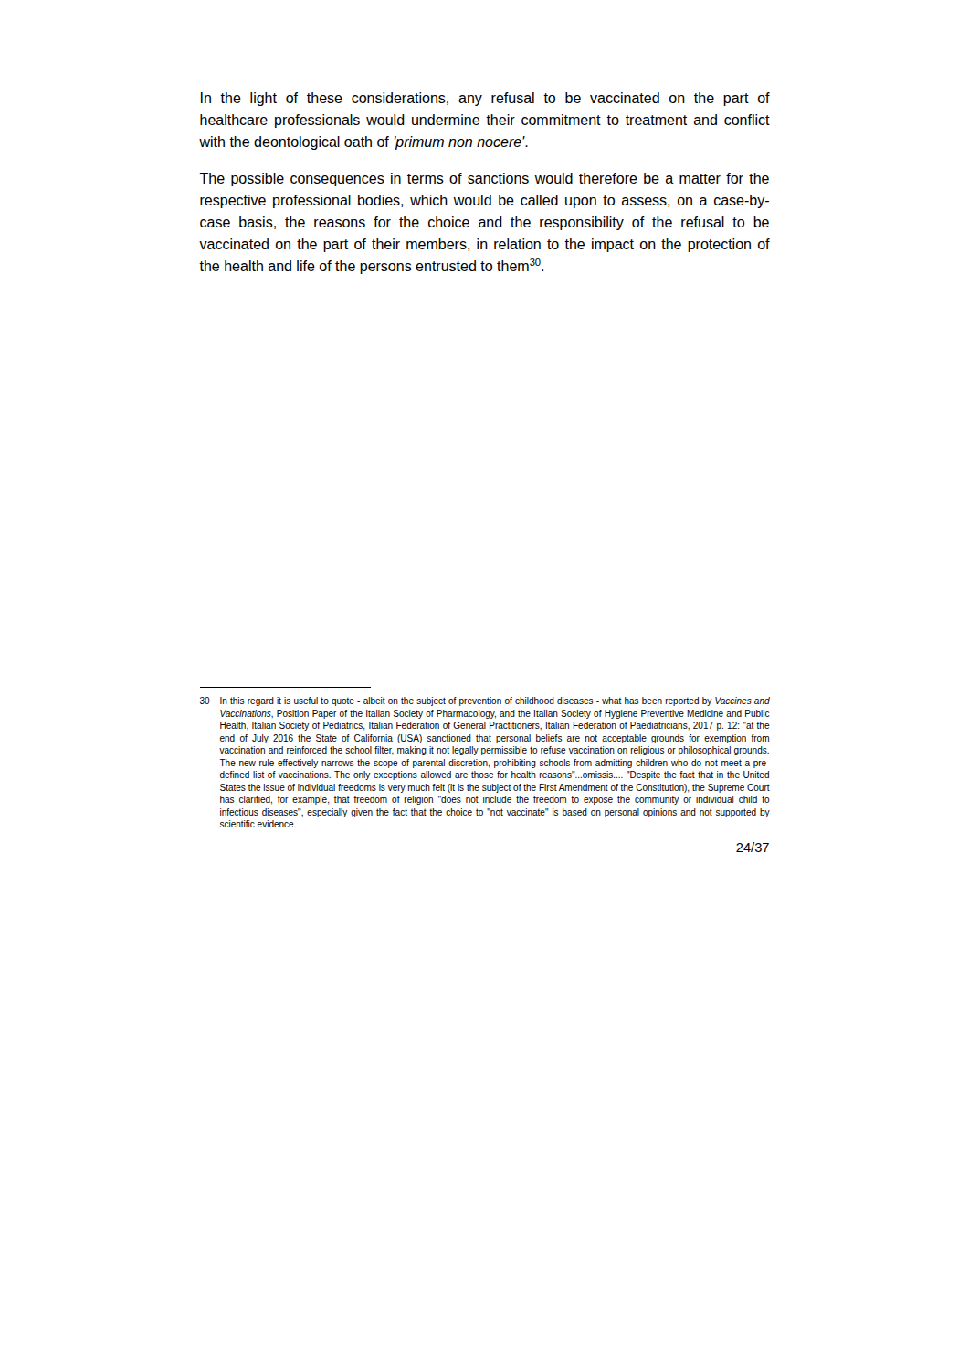In the light of these considerations, any refusal to be vaccinated on the part of healthcare professionals would undermine their commitment to treatment and conflict with the deontological oath of 'primum non nocere'.
The possible consequences in terms of sanctions would therefore be a matter for the respective professional bodies, which would be called upon to assess, on a case-by-case basis, the reasons for the choice and the responsibility of the refusal to be vaccinated on the part of their members, in relation to the impact on the protection of the health and life of the persons entrusted to them30.
30 In this regard it is useful to quote - albeit on the subject of prevention of childhood diseases - what has been reported by Vaccines and Vaccinations, Position Paper of the Italian Society of Pharmacology, and the Italian Society of Hygiene Preventive Medicine and Public Health, Italian Society of Pediatrics, Italian Federation of General Practitioners, Italian Federation of Paediatricians, 2017 p. 12: "at the end of July 2016 the State of California (USA) sanctioned that personal beliefs are not acceptable grounds for exemption from vaccination and reinforced the school filter, making it not legally permissible to refuse vaccination on religious or philosophical grounds. The new rule effectively narrows the scope of parental discretion, prohibiting schools from admitting children who do not meet a pre-defined list of vaccinations. The only exceptions allowed are those for health reasons"...omissis.... "Despite the fact that in the United States the issue of individual freedoms is very much felt (it is the subject of the First Amendment of the Constitution), the Supreme Court has clarified, for example, that freedom of religion "does not include the freedom to expose the community or individual child to infectious diseases", especially given the fact that the choice to "not vaccinate" is based on personal opinions and not supported by scientific evidence.
24/37